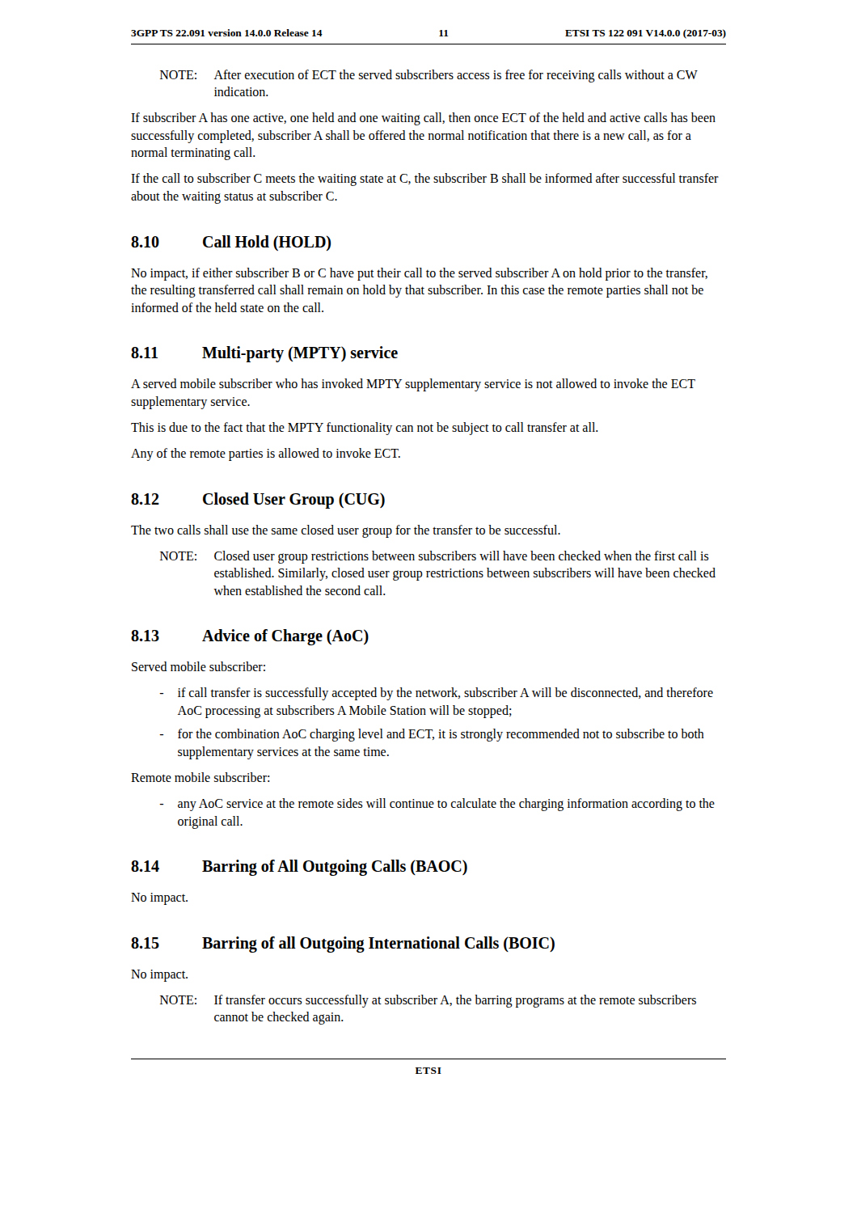3GPP TS 22.091 version 14.0.0 Release 14 11 ETSI TS 122 091 V14.0.0 (2017-03)
NOTE: After execution of ECT the served subscribers access is free for receiving calls without a CW indication.
If subscriber A has one active, one held and one waiting call, then once ECT of the held and active calls has been successfully completed, subscriber A shall be offered the normal notification that there is a new call, as for a normal terminating call.
If the call to subscriber C meets the waiting state at C, the subscriber B shall be informed after successful transfer about the waiting status at subscriber C.
8.10 Call Hold (HOLD)
No impact, if either subscriber B or C have put their call to the served subscriber A on hold prior to the transfer, the resulting transferred call shall remain on hold by that subscriber. In this case the remote parties shall not be informed of the held state on the call.
8.11 Multi-party (MPTY) service
A served mobile subscriber who has invoked MPTY supplementary service is not allowed to invoke the ECT supplementary service.
This is due to the fact that the MPTY functionality can not be subject to call transfer at all.
Any of the remote parties is allowed to invoke ECT.
8.12 Closed User Group (CUG)
The two calls shall use the same closed user group for the transfer to be successful.
NOTE: Closed user group restrictions between subscribers will have been checked when the first call is established. Similarly, closed user group restrictions between subscribers will have been checked when established the second call.
8.13 Advice of Charge (AoC)
Served mobile subscriber:
if call transfer is successfully accepted by the network, subscriber A will be disconnected, and therefore AoC processing at subscribers A Mobile Station will be stopped;
for the combination AoC charging level and ECT, it is strongly recommended not to subscribe to both supplementary services at the same time.
Remote mobile subscriber:
any AoC service at the remote sides will continue to calculate the charging information according to the original call.
8.14 Barring of All Outgoing Calls (BAOC)
No impact.
8.15 Barring of all Outgoing International Calls (BOIC)
No impact.
NOTE: If transfer occurs successfully at subscriber A, the barring programs at the remote subscribers cannot be checked again.
ETSI